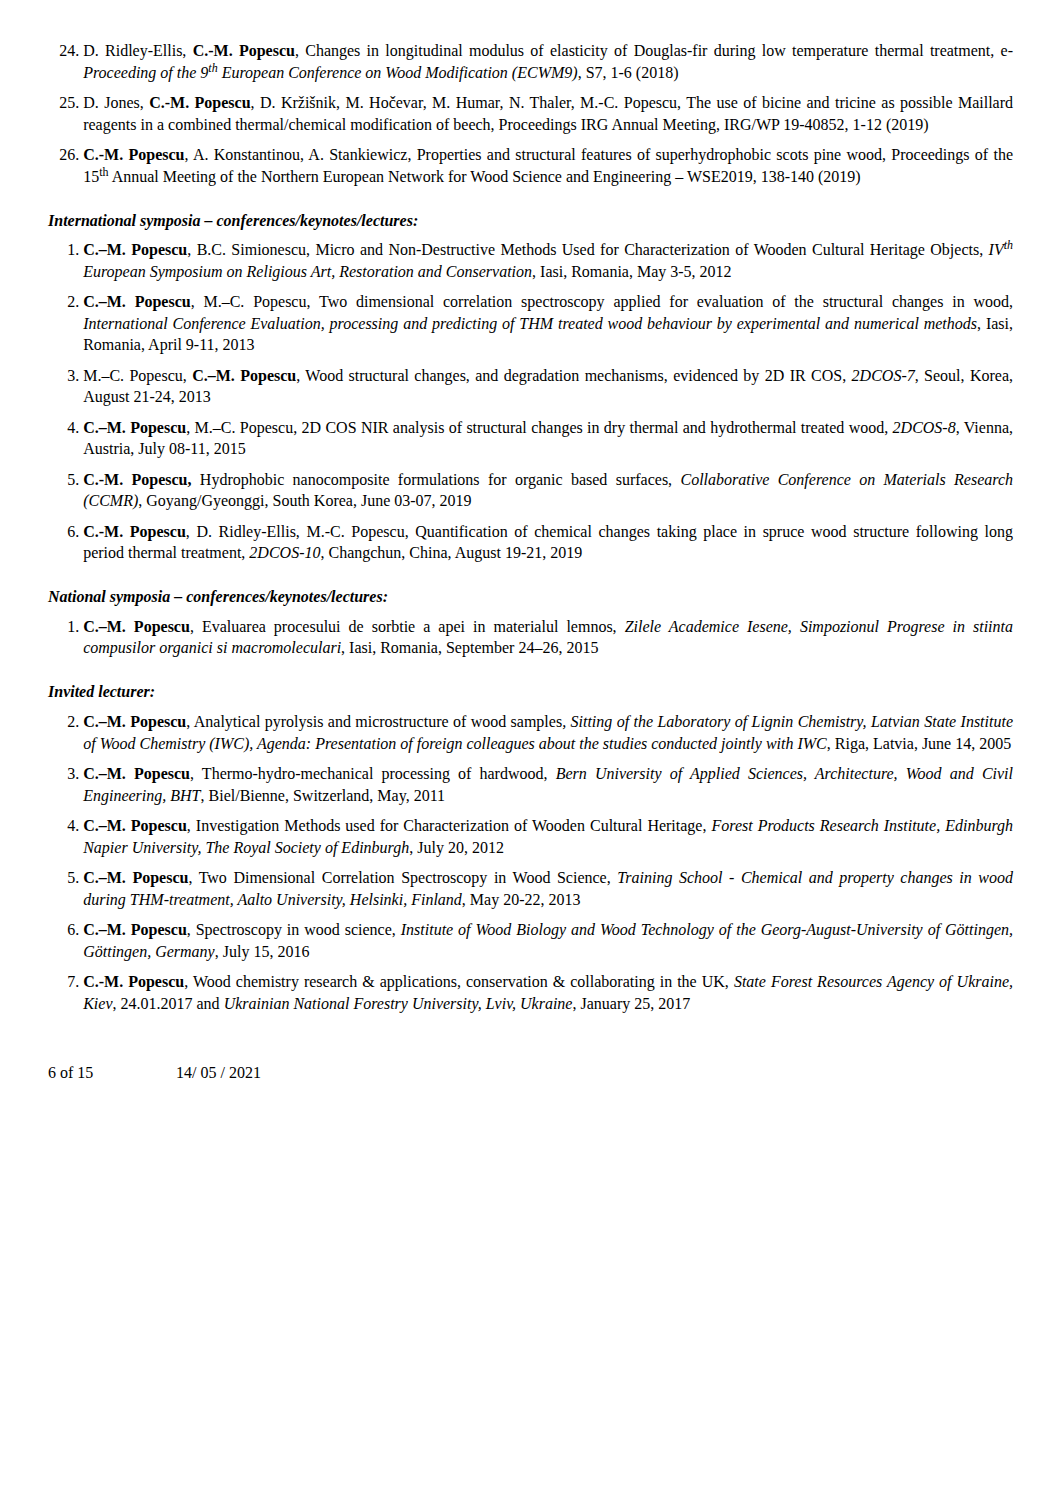D. Ridley-Ellis, C.-M. Popescu, Changes in longitudinal modulus of elasticity of Douglas-fir during low temperature thermal treatment, e-Proceeding of the 9th European Conference on Wood Modification (ECWM9), S7, 1-6 (2018)
D. Jones, C.-M. Popescu, D. Kržišnik, M. Hočevar, M. Humar, N. Thaler, M.-C. Popescu, The use of bicine and tricine as possible Maillard reagents in a combined thermal/chemical modification of beech, Proceedings IRG Annual Meeting, IRG/WP 19-40852, 1-12 (2019)
C.-M. Popescu, A. Konstantinou, A. Stankiewicz, Properties and structural features of superhydrophobic scots pine wood, Proceedings of the 15th Annual Meeting of the Northern European Network for Wood Science and Engineering – WSE2019, 138-140 (2019)
International symposia – conferences/keynotes/lectures:
C.–M. Popescu, B.C. Simionescu, Micro and Non-Destructive Methods Used for Characterization of Wooden Cultural Heritage Objects, IVth European Symposium on Religious Art, Restoration and Conservation, Iasi, Romania, May 3-5, 2012
C.–M. Popescu, M.–C. Popescu, Two dimensional correlation spectroscopy applied for evaluation of the structural changes in wood, International Conference Evaluation, processing and predicting of THM treated wood behaviour by experimental and numerical methods, Iasi, Romania, April 9-11, 2013
M.–C. Popescu, C.–M. Popescu, Wood structural changes, and degradation mechanisms, evidenced by 2D IR COS, 2DCOS-7, Seoul, Korea, August 21-24, 2013
C.–M. Popescu, M.–C. Popescu, 2D COS NIR analysis of structural changes in dry thermal and hydrothermal treated wood, 2DCOS-8, Vienna, Austria, July 08-11, 2015
C.-M. Popescu, Hydrophobic nanocomposite formulations for organic based surfaces, Collaborative Conference on Materials Research (CCMR), Goyang/Gyeonggi, South Korea, June 03-07, 2019
C.-M. Popescu, D. Ridley-Ellis, M.-C. Popescu, Quantification of chemical changes taking place in spruce wood structure following long period thermal treatment, 2DCOS-10, Changchun, China, August 19-21, 2019
National symposia – conferences/keynotes/lectures:
C.–M. Popescu, Evaluarea procesului de sorbtie a apei in materialul lemnos, Zilele Academice Iesene, Simpozionul Progrese in stiinta compusilor organici si macromoleculari, Iasi, Romania, September 24–26, 2015
Invited lecturer:
C.–M. Popescu, Analytical pyrolysis and microstructure of wood samples, Sitting of the Laboratory of Lignin Chemistry, Latvian State Institute of Wood Chemistry (IWC), Agenda: Presentation of foreign colleagues about the studies conducted jointly with IWC, Riga, Latvia, June 14, 2005
C.–M. Popescu, Thermo-hydro-mechanical processing of hardwood, Bern University of Applied Sciences, Architecture, Wood and Civil Engineering, BHT, Biel/Bienne, Switzerland, May, 2011
C.–M. Popescu, Investigation Methods used for Characterization of Wooden Cultural Heritage, Forest Products Research Institute, Edinburgh Napier University, The Royal Society of Edinburgh, July 20, 2012
C.–M. Popescu, Two Dimensional Correlation Spectroscopy in Wood Science, Training School - Chemical and property changes in wood during THM-treatment, Aalto University, Helsinki, Finland, May 20-22, 2013
C.–M. Popescu, Spectroscopy in wood science, Institute of Wood Biology and Wood Technology of the Georg-August-University of Göttingen, Göttingen, Germany, July 15, 2016
C.-M. Popescu, Wood chemistry research & applications, conservation & collaborating in the UK, State Forest Resources Agency of Ukraine, Kiev, 24.01.2017 and Ukrainian National Forestry University, Lviv, Ukraine, January 25, 2017
6 of 15 14/ 05 / 2021